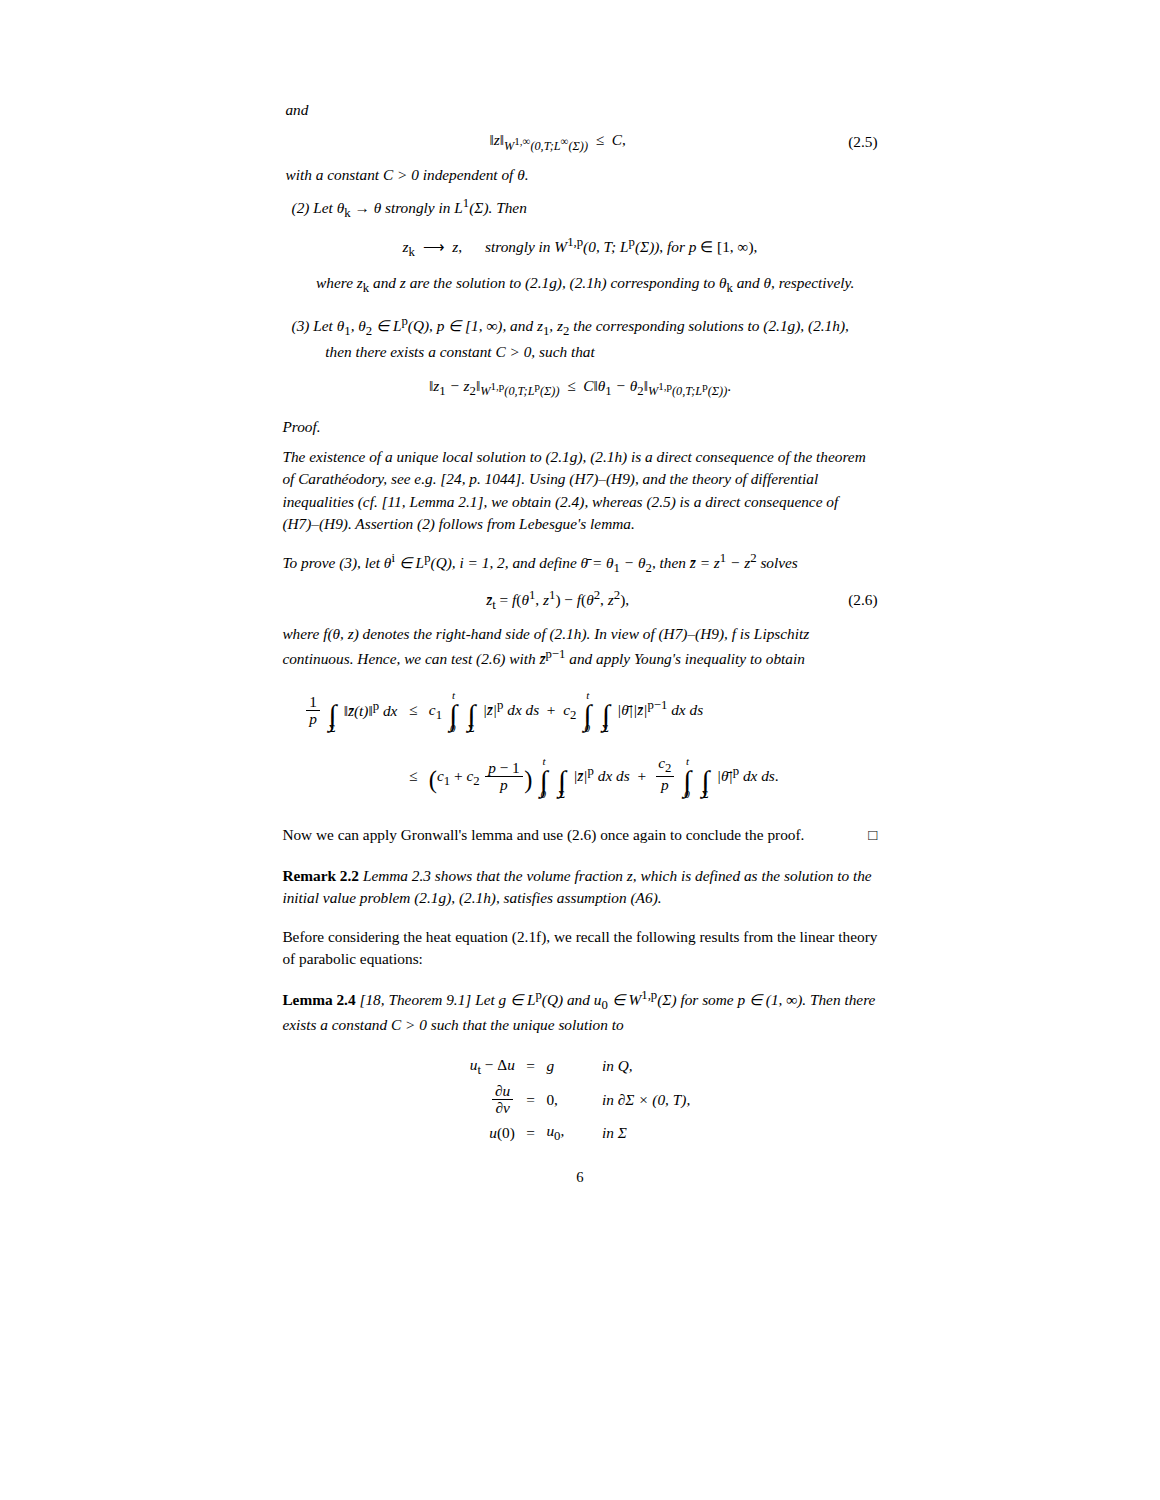and
‖z‖W1,∞(0,T;L∞(Σ)) ≤ C,
(2.5)
with a constant C > 0 independent of θ.
(2) Let θk → θ strongly in L1(Σ). Then
zk ⟶ z, strongly in W1,p(0, T; Lp(Σ)), for p ∈ [1, ∞),
where zk and z are the solution to (2.1g), (2.1h) corresponding to θk and θ, respectively.
(3) Let θ1, θ2 ∈ Lp(Q), p ∈ [1, ∞), and z1, z2 the corresponding solutions to (2.1g), (2.1h), then there exists a constant C > 0, such that
‖z1 − z2‖W1,p(0,T;Lp(Σ)) ≤ C‖θ1 − θ2‖W1,p(0,T;Lp(Σ)).
Proof.
The existence of a unique local solution to (2.1g), (2.1h) is a direct consequence of the theorem of Carathéodory, see e.g. [24, p. 1044]. Using (H7)–(H9), and the theory of differential inequalities (cf. [11, Lemma 2.1], we obtain (2.4), whereas (2.5) is a direct consequence of (H7)–(H9). Assertion (2) follows from Lebesgue's lemma.
To prove (3), let θi ∈ Lp(Q), i = 1, 2, and define θ̄ = θ1 − θ2, then z̄ = z1 − z2 solves
z̄t = f(θ1, z1) − f(θ2, z2),
(2.6)
where f(θ, z) denotes the right-hand side of (2.1h). In view of (H7)–(H9), f is Lipschitz continuous. Hence, we can test (2.6) with z̄p−1 and apply Young's inequality to obtain
1 p ∫Σ ‖z̄(t)‖p dx
≤
c1 ∫t 0 ∫Σ |z̄|p dx ds + c2 ∫t 0 ∫Σ |θ̄||z̄|p−1 dx ds
≤
(c1 + c2 p − 1 p) ∫t 0 ∫Σ |z̄|p dx ds + c2 p ∫t 0 ∫Σ |θ̄|p dx ds.
Now we can apply Gronwall's lemma and use (2.6) once again to conclude the proof. □
Remark 2.2 Lemma 2.3 shows that the volume fraction z, which is defined as the solution to the initial value problem (2.1g), (2.1h), satisfies assumption (A6).
Before considering the heat equation (2.1f), we recall the following results from the linear theory of parabolic equations:
Lemma 2.4 [18, Theorem 9.1] Let g ∈ Lp(Q) and u0 ∈ W1,p(Σ) for some p ∈ (1, ∞). Then there exists a constand C > 0 such that the unique solution to
ut − Δu
=
g
in Q,
∂u∂ν
=
0,
in ∂Σ × (0, T),
u(0)
=
u0,
in Σ
6